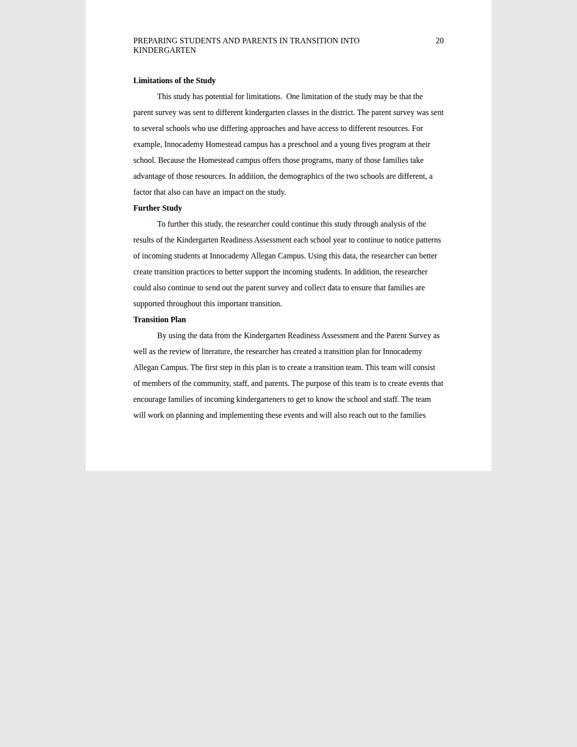Preparing Students and Parents in Transition into Kindergarten 20
Limitations of the Study
This study has potential for limitations. One limitation of the study may be that the parent survey was sent to different kindergarten classes in the district. The parent survey was sent to several schools who use differing approaches and have access to different resources. For example, Innocademy Homestead campus has a preschool and a young fives program at their school. Because the Homestead campus offers those programs, many of those families take advantage of those resources. In addition, the demographics of the two schools are different, a factor that also can have an impact on the study.
Further Study
To further this study, the researcher could continue this study through analysis of the results of the Kindergarten Readiness Assessment each school year to continue to notice patterns of incoming students at Innocademy Allegan Campus. Using this data, the researcher can better create transition practices to better support the incoming students. In addition, the researcher could also continue to send out the parent survey and collect data to ensure that families are supported throughout this important transition.
Transition Plan
By using the data from the Kindergarten Readiness Assessment and the Parent Survey as well as the review of literature, the researcher has created a transition plan for Innocademy Allegan Campus. The first step in this plan is to create a transition team. This team will consist of members of the community, staff, and parents. The purpose of this team is to create events that encourage families of incoming kindergarteners to get to know the school and staff. The team will work on planning and implementing these events and will also reach out to the families